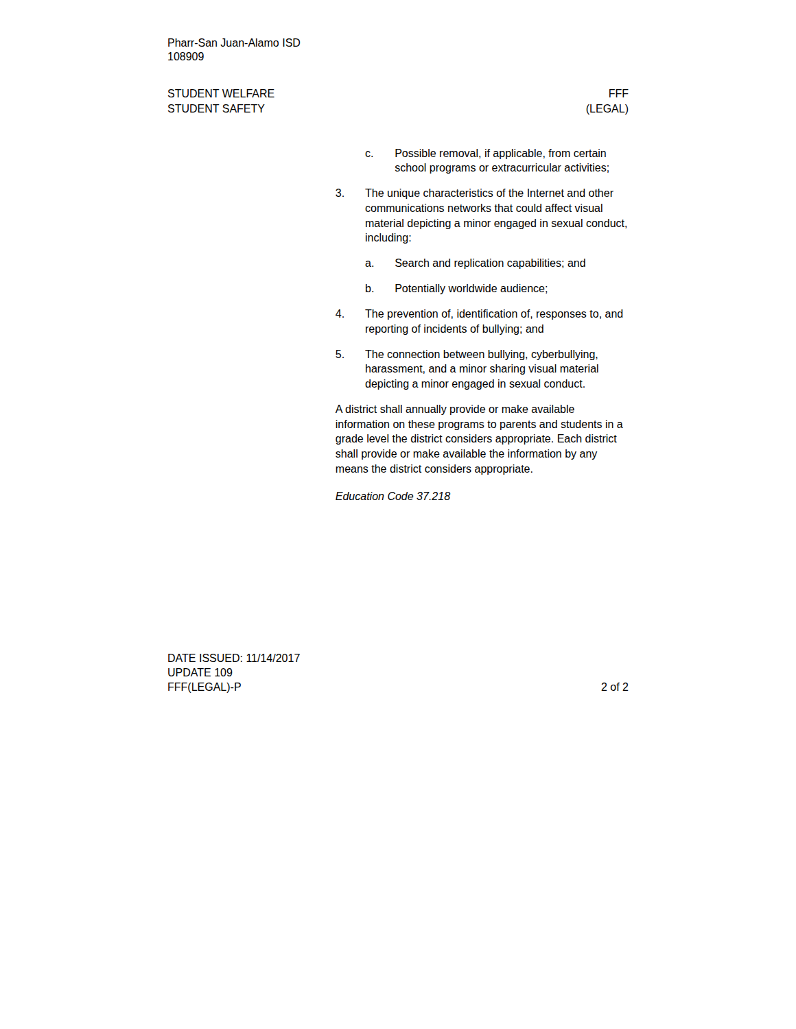Pharr-San Juan-Alamo ISD
108909
| STUDENT WELFARE | FFF |
| STUDENT SAFETY | (LEGAL) |
c. Possible removal, if applicable, from certain school programs or extracurricular activities;
3. The unique characteristics of the Internet and other communications networks that could affect visual material depicting a minor engaged in sexual conduct, including:
a. Search and replication capabilities; and
b. Potentially worldwide audience;
4. The prevention of, identification of, responses to, and reporting of incidents of bullying; and
5. The connection between bullying, cyberbullying, harassment, and a minor sharing visual material depicting a minor engaged in sexual conduct.
A district shall annually provide or make available information on these programs to parents and students in a grade level the district considers appropriate. Each district shall provide or make available the information by any means the district considers appropriate.
Education Code 37.218
| DATE ISSUED: 11/14/2017 UPDATE 109 FFF(LEGAL)-P | 2 of 2 |